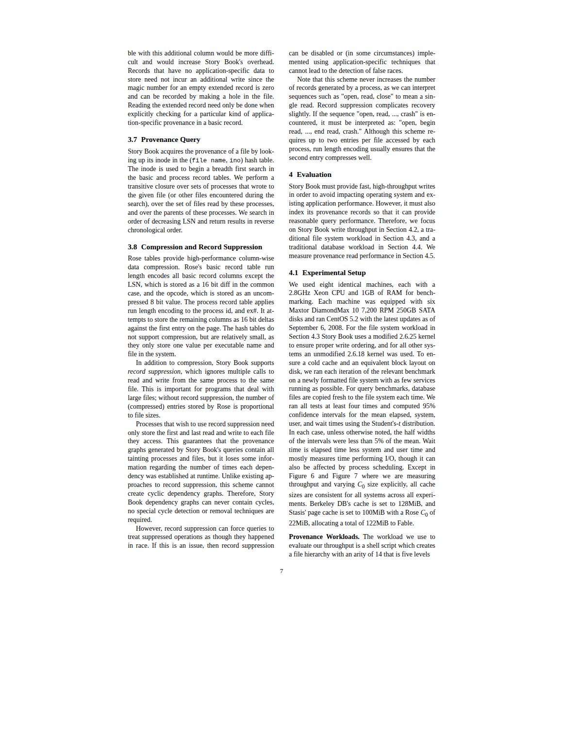ble with this additional column would be more difficult and would increase Story Book's overhead. Records that have no application-specific data to store need not incur an additional write since the magic number for an empty extended record is zero and can be recorded by making a hole in the file. Reading the extended record need only be done when explicitly checking for a particular kind of application-specific provenance in a basic record.
3.7 Provenance Query
Story Book acquires the provenance of a file by looking up its inode in the (file name, ino) hash table. The inode is used to begin a breadth first search in the basic and process record tables. We perform a transitive closure over sets of processes that wrote to the given file (or other files encountered during the search), over the set of files read by these processes, and over the parents of these processes. We search in order of decreasing LSN and return results in reverse chronological order.
3.8 Compression and Record Suppression
Rose tables provide high-performance column-wise data compression. Rose's basic record table run length encodes all basic record columns except the LSN, which is stored as a 16 bit diff in the common case, and the opcode, which is stored as an uncompressed 8 bit value. The process record table applies run length encoding to the process id, and ex#. It attempts to store the remaining columns as 16 bit deltas against the first entry on the page. The hash tables do not support compression, but are relatively small, as they only store one value per executable name and file in the system.
In addition to compression, Story Book supports record suppression, which ignores multiple calls to read and write from the same process to the same file. This is important for programs that deal with large files; without record suppression, the number of (compressed) entries stored by Rose is proportional to file sizes.
Processes that wish to use record suppression need only store the first and last read and write to each file they access. This guarantees that the provenance graphs generated by Story Book's queries contain all tainting processes and files, but it loses some information regarding the number of times each dependency was established at runtime. Unlike existing approaches to record suppression, this scheme cannot create cyclic dependency graphs. Therefore, Story Book dependency graphs can never contain cycles, no special cycle detection or removal techniques are required.
However, record suppression can force queries to treat suppressed operations as though they happened in race. If this is an issue, then record suppression can be disabled or (in some circumstances) implemented using application-specific techniques that cannot lead to the detection of false races.
Note that this scheme never increases the number of records generated by a process, as we can interpret sequences such as "open, read, close" to mean a single read. Record suppression complicates recovery slightly. If the sequence "open, read, ..., crash" is encountered, it must be interpreted as: "open, begin read, ..., end read, crash." Although this scheme requires up to two entries per file accessed by each process, run length encoding usually ensures that the second entry compresses well.
4 Evaluation
Story Book must provide fast, high-throughput writes in order to avoid impacting operating system and existing application performance. However, it must also index its provenance records so that it can provide reasonable query performance. Therefore, we focus on Story Book write throughput in Section 4.2, a traditional file system workload in Section 4.3, and a traditional database workload in Section 4.4. We measure provenance read performance in Section 4.5.
4.1 Experimental Setup
We used eight identical machines, each with a 2.8GHz Xeon CPU and 1GB of RAM for benchmarking. Each machine was equipped with six Maxtor DiamondMax 10 7,200 RPM 250GB SATA disks and ran CentOS 5.2 with the latest updates as of September 6, 2008. For the file system workload in Section 4.3 Story Book uses a modified 2.6.25 kernel to ensure proper write ordering, and for all other systems an unmodified 2.6.18 kernel was used. To ensure a cold cache and an equivalent block layout on disk, we ran each iteration of the relevant benchmark on a newly formatted file system with as few services running as possible. For query benchmarks, database files are copied fresh to the file system each time. We ran all tests at least four times and computed 95% confidence intervals for the mean elapsed, system, user, and wait times using the Student's-t distribution. In each case, unless otherwise noted, the half widths of the intervals were less than 5% of the mean. Wait time is elapsed time less system and user time and mostly measures time performing I/O, though it can also be affected by process scheduling. Except in Figure 6 and Figure 7 where we are measuring throughput and varying C0 size explicitly, all cache sizes are consistent for all systems across all experiments. Berkeley DB's cache is set to 128MiB, and Stasis' page cache is set to 100MiB with a Rose C0 of 22MiB, allocating a total of 122MiB to Fable.
Provenance Workloads. The workload we use to evaluate our throughput is a shell script which creates a file hierarchy with an arity of 14 that is five levels
7